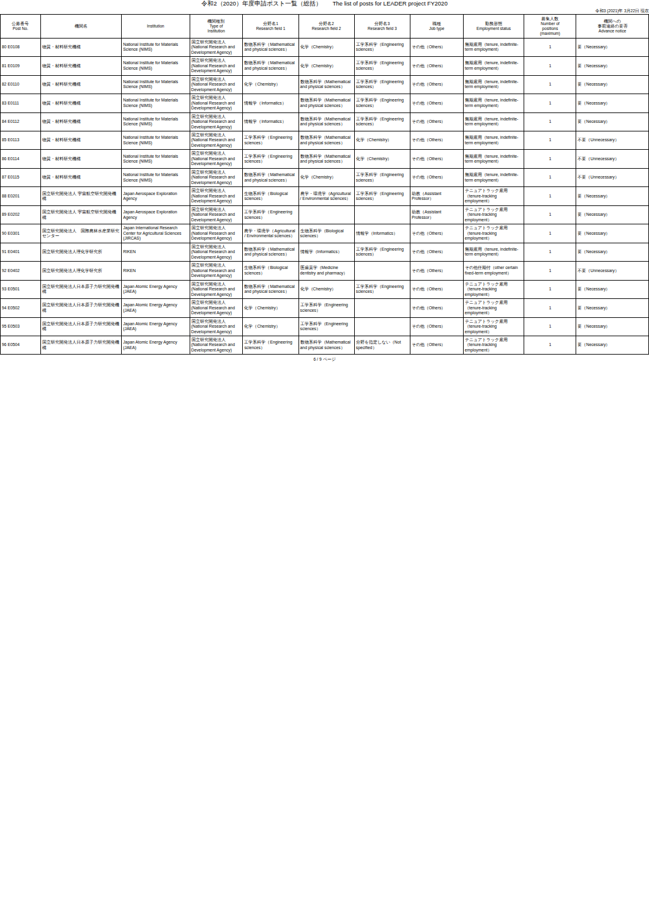令和2（2020）年度申請ポスト一覧（総括）The list of posts for LEADER project FY2020
令和3 (2021)年 3月22日 現在
| 公募番号 Post No. | 機関名 | Institution | 機関種別 Type of Institution | 分野名1 Research field 1 | 分野名2 Research field 2 | 分野名3 Research field 3 | 職種 Job type | 勤務形態 Employment status | 募集人数 Number of positions (maximum) | 機関への 事前連絡の要否 Advance notice |
| --- | --- | --- | --- | --- | --- | --- | --- | --- | --- | --- |
| 80 E0108 | 物質・材料研究機構 | National Institute for Materials Science (NIMS) | 国立研究開発法人(National Research and Development Agency) | 数物系科学（Mathematical and physical sciences） | 化学（Chemistry） | 工学系科学（Engineering sciences） | その他（Others） | 無期雇用（tenure, indefinite-term employment） | 1 | 要（Necessary） |
| 81 E0109 | 物質・材料研究機構 | National Institute for Materials Science (NIMS) | 国立研究開発法人(National Research and Development Agency) | 数物系科学（Mathematical and physical sciences） | 化学（Chemistry） | 工学系科学（Engineering sciences） | その他（Others） | 無期雇用（tenure, indefinite-term employment） | 1 | 要（Necessary） |
| 82 E0110 | 物質・材料研究機構 | National Institute for Materials Science (NIMS) | 国立研究開発法人(National Research and Development Agency) | 化学（Chemistry） | 数物系科学（Mathematical and physical sciences） | 工学系科学（Engineering sciences） | その他（Others） | 無期雇用（tenure, indefinite-term employment） | 1 | 要（Necessary） |
| 83 E0111 | 物質・材料研究機構 | National Institute for Materials Science (NIMS) | 国立研究開発法人(National Research and Development Agency) | 情報学（Informatics） | 数物系科学（Mathematical and physical sciences） | 工学系科学（Engineering sciences） | その他（Others） | 無期雇用（tenure, indefinite-term employment） | 1 | 要（Necessary） |
| 84 E0112 | 物質・材料研究機構 | National Institute for Materials Science (NIMS) | 国立研究開発法人(National Research and Development Agency) | 情報学（Informatics） | 数物系科学（Mathematical and physical sciences） | 工学系科学（Engineering sciences） | その他（Others） | 無期雇用（tenure, indefinite-term employment） | 1 | 要（Necessary） |
| 85 E0113 | 物質・材料研究機構 | National Institute for Materials Science (NIMS) | 国立研究開発法人(National Research and Development Agency) | 工学系科学（Engineering sciences） | 数物系科学（Mathematical and physical sciences） | 化学（Chemistry） | その他（Others） | 無期雇用（tenure, indefinite-term employment） | 1 | 不要（Unnecessary） |
| 86 E0114 | 物質・材料研究機構 | National Institute for Materials Science (NIMS) | 国立研究開発法人(National Research and Development Agency) | 工学系科学（Engineering sciences） | 数物系科学（Mathematical and physical sciences） | 化学（Chemistry） | その他（Others） | 無期雇用（tenure, indefinite-term employment） | 1 | 不要（Unnecessary） |
| 87 E0115 | 物質・材料研究機構 | National Institute for Materials Science (NIMS) | 国立研究開発法人(National Research and Development Agency) | 数物系科学（Mathematical and physical sciences） | 化学（Chemistry） | 工学系科学（Engineering sciences） | その他（Others） | 無期雇用（tenure, indefinite-term employment） | 1 | 不要（Unnecessary） |
| 88 E0201 | 国立研究開発法人 宇宙航空研究開発機構 | Japan Aerospace Exploration Agency | 国立研究開発法人(National Research and Development Agency) | 生物系科学（Biological sciences） | 農学・環境学（Agricultural / Environmental sciences） | 工学系科学（Engineering sciences） | 助教（Assistant Professor） | テニュアトラック雇用（tenure-tracking employment） | 1 | 要（Necessary） |
| 89 E0202 | 国立研究開発法人 宇宙航空研究開発機構 | Japan Aerospace Exploration Agency | 国立研究開発法人(National Research and Development Agency) | 工学系科学（Engineering sciences） | | | 助教（Assistant Professor） | テニュアトラック雇用（tenure-tracking employment） | 1 | 要（Necessary） |
| 90 E0301 | 国立研究開発法人 国際農林水産業研究センター | Japan International Research Center for Agricultural Sciences (JIRCAS) | 国立研究開発法人(National Research and Development Agency) | 農学・環境学（Agricultural / Environmental sciences） | 生物系科学（Biological sciences） | 情報学（Informatics） | その他（Others） | テニュアトラック雇用（tenure-tracking employment） | 1 | 要（Necessary） |
| 91 E0401 | 国立研究開発法人理化学研究所 | RIKEN | 国立研究開発法人(National Research and Development Agency) | 数物系科学（Mathematical and physical sciences） | 情報学（Informatics） | 工学系科学（Engineering sciences） | その他（Others） | 無期雇用（tenure, indefinite-term employment） | 1 | 要（Necessary） |
| 92 E0402 | 国立研究開発法人理化学研究所 | RIKEN | 国立研究開発法人(National Research and Development Agency) | 生物系科学（Biological sciences） | 医歯薬学（Medicine dentistry and pharmacy） | | その他（Others） | その他任期付（other certain fixed-term employment） | 1 | 不要（Unnecessary） |
| 93 E0501 | 国立研究開発法人日本原子力研究開発機構 | Japan Atomic Energy Agency (JAEA) | 国立研究開発法人(National Research and Development Agency) | 数物系科学（Mathematical and physical sciences） | 化学（Chemistry） | 工学系科学（Engineering sciences） | その他（Others） | テニュアトラック雇用（tenure-tracking employment） | 1 | 要（Necessary） |
| 94 E0502 | 国立研究開発法人日本原子力研究開発機構 | Japan Atomic Energy Agency (JAEA) | 国立研究開発法人(National Research and Development Agency) | 化学（Chemistry） | 工学系科学（Engineering sciences） | | その他（Others） | テニュアトラック雇用（tenure-tracking employment） | 1 | 要（Necessary） |
| 95 E0503 | 国立研究開発法人日本原子力研究開発機構 | Japan Atomic Energy Agency (JAEA) | 国立研究開発法人(National Research and Development Agency) | 化学（Chemistry） | 工学系科学（Engineering sciences） | | その他（Others） | テニュアトラック雇用（tenure-tracking employment） | 1 | 要（Necessary） |
| 96 E0504 | 国立研究開発法人日本原子力研究開発機構 | Japan Atomic Energy Agency (JAEA) | 国立研究開発法人(National Research and Development Agency) | 工学系科学（Engineering sciences） | 数物系科学（Mathematical and physical sciences） | 分野を指定しない（Not specified） | その他（Others） | テニュアトラック雇用（tenure-tracking employment） | 1 | 要（Necessary） |
6 / 9 ページ